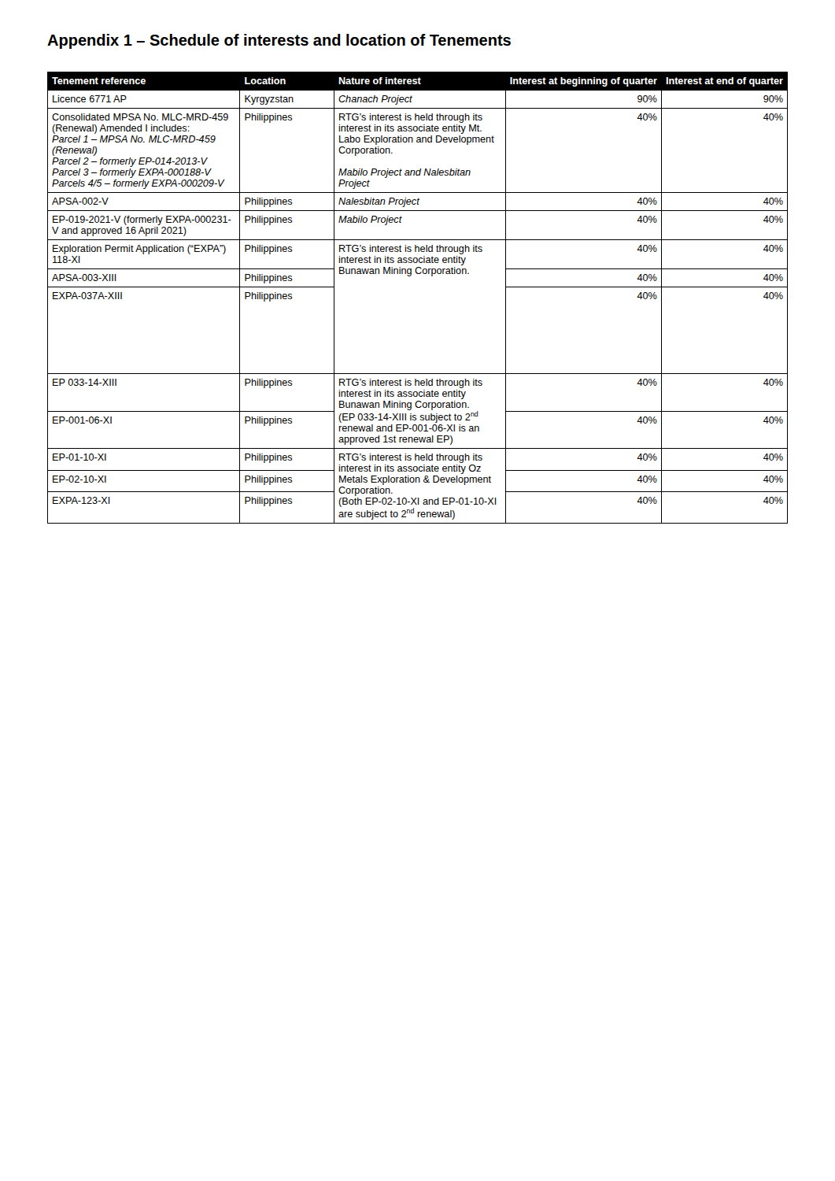Appendix 1 – Schedule of interests and location of Tenements
| Tenement reference | Location | Nature of interest | Interest at beginning of quarter | Interest at end of quarter |
| --- | --- | --- | --- | --- |
| Licence 6771 AP | Kyrgyzstan | Chanach Project | 90% | 90% |
| Consolidated MPSA No. MLC-MRD-459 (Renewal) Amended I includes: Parcel 1 – MPSA No. MLC-MRD-459 (Renewal) Parcel 2 – formerly EP-014-2013-V Parcel 3 – formerly EXPA-000188-V Parcels 4/5 – formerly EXPA-000209-V | Philippines | RTG’s interest is held through its interest in its associate entity Mt. Labo Exploration and Development Corporation. Mabilo Project and Nalesbitan Project | 40% | 40% |
| APSA-002-V | Philippines | Nalesbitan Project | 40% | 40% |
| EP-019-2021-V (formerly EXPA-000231-V and approved 16 April 2021) | Philippines | Mabilo Project | 40% | 40% |
| Exploration Permit Application (“EXPA”) 118-XI | Philippines | RTG’s interest is held through its interest in its associate entity Bunawan Mining Corporation. | 40% | 40% |
| APSA-003-XIII | Philippines | 40% | 40% |
| EXPA-037A-XIII | Philippines | 40% | 40% |
| EP 033-14-XIII | Philippines | RTG’s interest is held through its interest in its associate entity Bunawan Mining Corporation. (EP 033-14-XIII is subject to 2 nd renewal and EP-001-06-XI is an approved 1st renewal EP) | 40% | 40% |
| EP-001-06-XI | Philippines | 40% | 40% |
| EP-01-10-XI | Philippines | RTG’s interest is held through its interest in its associate entity Oz Metals Exploration & Development Corporation. (Both EP-02-10-XI and EP-01-10-XI are subject to 2 nd renewal) | 40% | 40% |
| EP-02-10-XI | Philippines | 40% | 40% |
| EXPA-123-XI | Philippines | 40% | 40% |